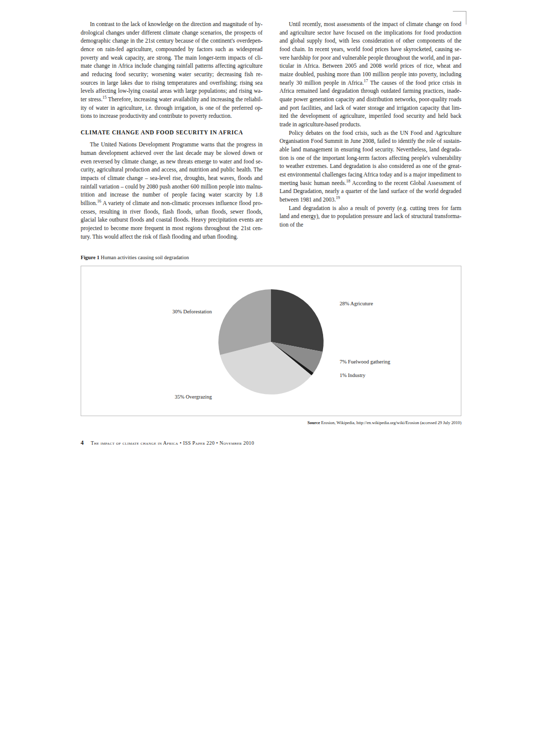In contrast to the lack of knowledge on the direction and magnitude of hydrological changes under different climate change scenarios, the prospects of demographic change in the 21st century because of the continent's overdependence on rain-fed agriculture, compounded by factors such as widespread poverty and weak capacity, are strong. The main longer-term impacts of climate change in Africa include changing rainfall patterns affecting agriculture and reducing food security; worsening water security; decreasing fish resources in large lakes due to rising temperatures and overfishing; rising sea levels affecting low-lying coastal areas with large populations; and rising water stress.15 Therefore, increasing water availability and increasing the reliability of water in agriculture, i.e. through irrigation, is one of the preferred options to increase productivity and contribute to poverty reduction.
Climate change and food security in Africa
The United Nations Development Programme warns that the progress in human development achieved over the last decade may be slowed down or even reversed by climate change, as new threats emerge to water and food security, agricultural production and access, and nutrition and public health. The impacts of climate change – sea-level rise, droughts, heat waves, floods and rainfall variation – could by 2080 push another 600 million people into malnutrition and increase the number of people facing water scarcity by 1.8 billion.16 A variety of climate and non-climatic processes influence flood processes, resulting in river floods, flash floods, urban floods, sewer floods, glacial lake outburst floods and coastal floods. Heavy precipitation events are projected to become more frequent in most regions throughout the 21st century. This would affect the risk of flash flooding and urban flooding.
Until recently, most assessments of the impact of climate change on food and agriculture sector have focused on the implications for food production and global supply food, with less consideration of other components of the food chain. In recent years, world food prices have skyrocketed, causing severe hardship for poor and vulnerable people throughout the world, and in particular in Africa. Between 2005 and 2008 world prices of rice, wheat and maize doubled, pushing more than 100 million people into poverty, including nearly 30 million people in Africa.17 The causes of the food price crisis in Africa remained land degradation through outdated farming practices, inadequate power generation capacity and distribution networks, poor-quality roads and port facilities, and lack of water storage and irrigation capacity that limited the development of agriculture, imperiled food security and held back trade in agriculture-based products.
Policy debates on the food crisis, such as the UN Food and Agriculture Organisation Food Summit in June 2008, failed to identify the role of sustainable land management in ensuring food security. Nevertheless, land degradation is one of the important long-term factors affecting people's vulnerability to weather extremes. Land degradation is also considered as one of the greatest environmental challenges facing Africa today and is a major impediment to meeting basic human needs.18 According to the recent Global Assessment of Land Degradation, nearly a quarter of the land surface of the world degraded between 1981 and 2003.19
Land degradation is also a result of poverty (e.g. cutting trees for farm land and energy), due to population pressure and lack of structural transformation of the
Figure 1 Human activities causing soil degradation
28% Agricuture 7% Fuelwood gathering 1% Industry 35% Overgrazing 30% Deforestation
Source Erosion, Wikipedia, http://en.wikipedia.org/wiki/Erosion (accessed 29 July 2010)
4 The impact of climate change in Africa • ISS Paper 220 • November 2010